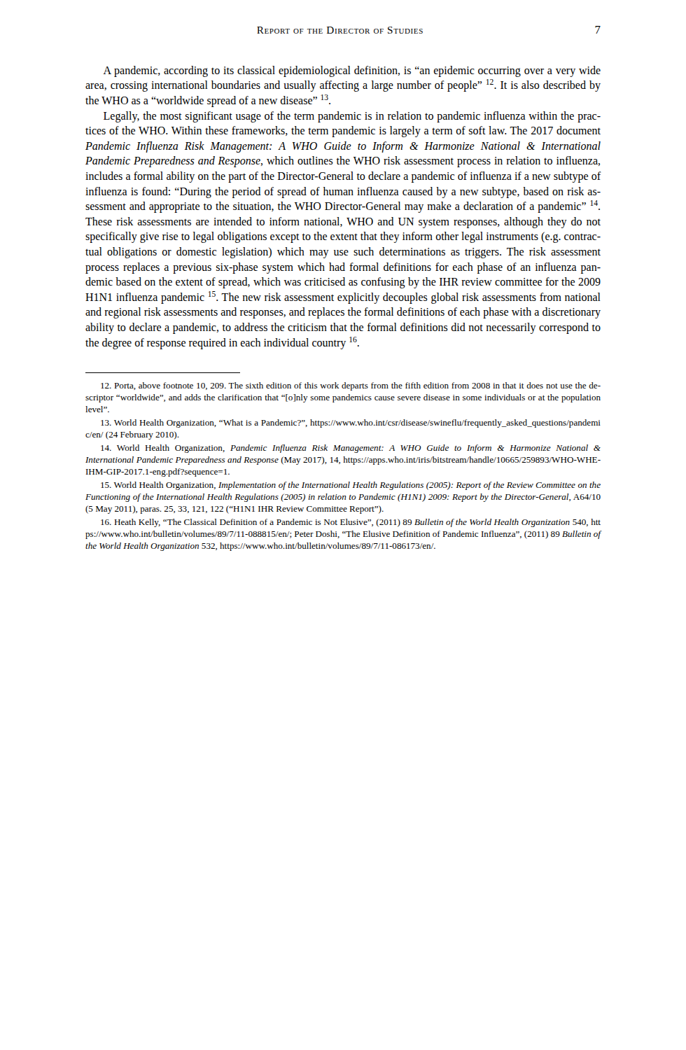Report of the Director of Studies 7
A pandemic, according to its classical epidemiological definition, is “an epidemic occurring over a very wide area, crossing international boundaries and usually affecting a large number of people” 12. It is also described by the WHO as a “worldwide spread of a new disease” 13.
Legally, the most significant usage of the term pandemic is in relation to pandemic influenza within the practices of the WHO. Within these frameworks, the term pandemic is largely a term of soft law. The 2017 document Pandemic Influenza Risk Management: A WHO Guide to Inform & Harmonize National & International Pandemic Preparedness and Response, which outlines the WHO risk assessment process in relation to influenza, includes a formal ability on the part of the Director-General to declare a pandemic of influenza if a new subtype of influenza is found: “During the period of spread of human influenza caused by a new subtype, based on risk assessment and appropriate to the situation, the WHO Director-General may make a declaration of a pandemic” 14. These risk assessments are intended to inform national, WHO and UN system responses, although they do not specifically give rise to legal obligations except to the extent that they inform other legal instruments (e.g. contractual obligations or domestic legislation) which may use such determinations as triggers. The risk assessment process replaces a previous six-phase system which had formal definitions for each phase of an influenza pandemic based on the extent of spread, which was criticised as confusing by the IHR review committee for the 2009 H1N1 influenza pandemic 15. The new risk assessment explicitly decouples global risk assessments from national and regional risk assessments and responses, and replaces the formal definitions of each phase with a discretionary ability to declare a pandemic, to address the criticism that the formal definitions did not necessarily correspond to the degree of response required in each individual country 16.
12. Porta, above footnote 10, 209. The sixth edition of this work departs from the fifth edition from 2008 in that it does not use the descriptor “worldwide”, and adds the clarification that “[o]nly some pandemics cause severe disease in some individuals or at the population level”.
13. World Health Organization, “What is a Pandemic?”, https://www.who.int/csr/disease/swineflu/frequently_asked_questions/pandemic/en/ (24 February 2010).
14. World Health Organization, Pandemic Influenza Risk Management: A WHO Guide to Inform & Harmonize National & International Pandemic Preparedness and Response (May 2017), 14, https://apps.who.int/iris/bitstream/handle/10665/259893/WHO-WHE-IHM-GIP-2017.1-eng.pdf?sequence=1.
15. World Health Organization, Implementation of the International Health Regulations (2005): Report of the Review Committee on the Functioning of the International Health Regulations (2005) in relation to Pandemic (H1N1) 2009: Report by the Director-General, A64/10 (5 May 2011), paras. 25, 33, 121, 122 (“H1N1 IHR Review Committee Report”).
16. Heath Kelly, “The Classical Definition of a Pandemic is Not Elusive”, (2011) 89 Bulletin of the World Health Organization 540, https://www.who.int/bulletin/volumes/89/7/11-088815/en/; Peter Doshi, “The Elusive Definition of Pandemic Influenza”, (2011) 89 Bulletin of the World Health Organization 532, https://www.who.int/bulletin/volumes/89/7/11-086173/en/.